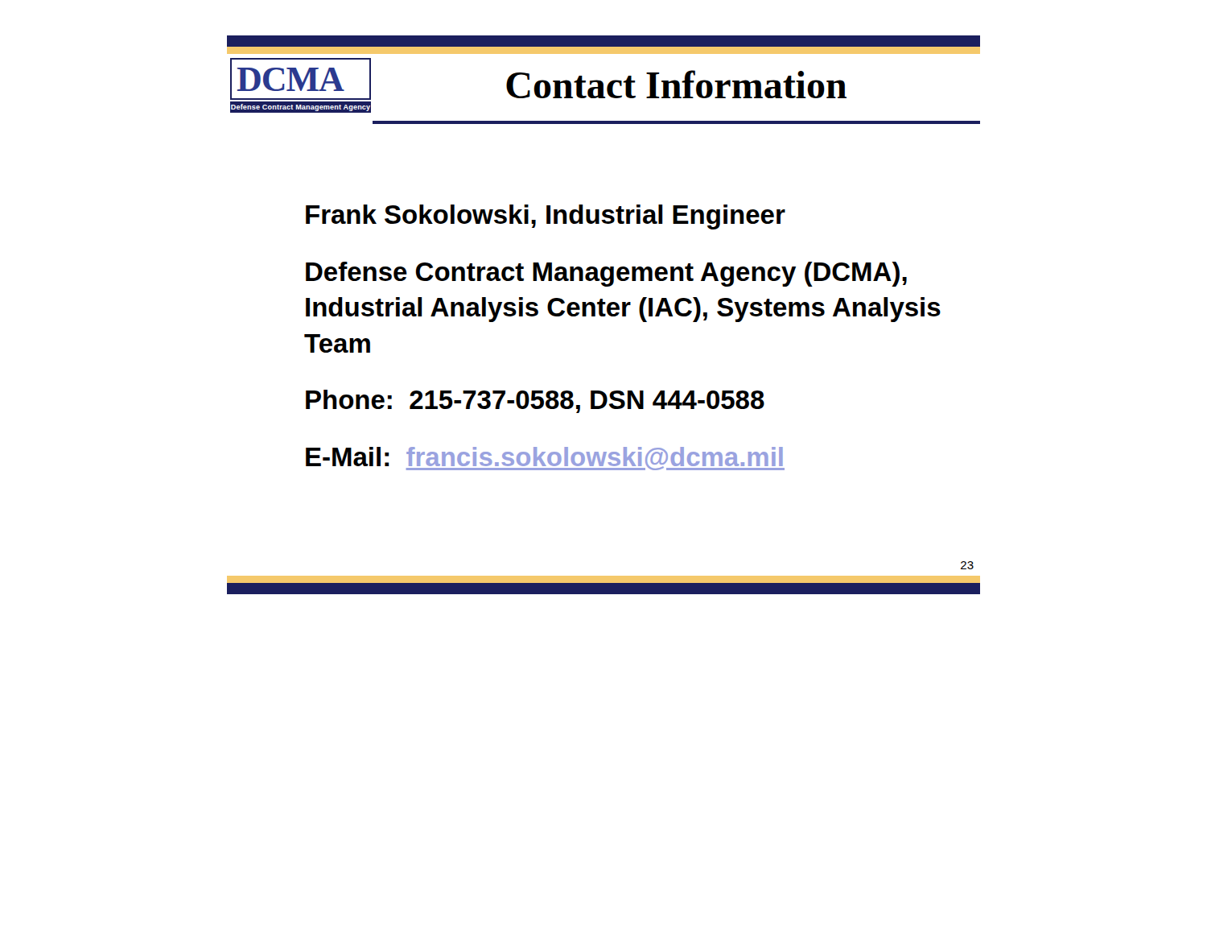DCMA
Defense Contract Management Agency
Contact Information
Frank Sokolowski, Industrial Engineer
Defense Contract Management Agency (DCMA), Industrial Analysis Center (IAC), Systems Analysis Team
Phone: 215-737-0588, DSN 444-0588
E-Mail: francis.sokolowski@dcma.mil
23